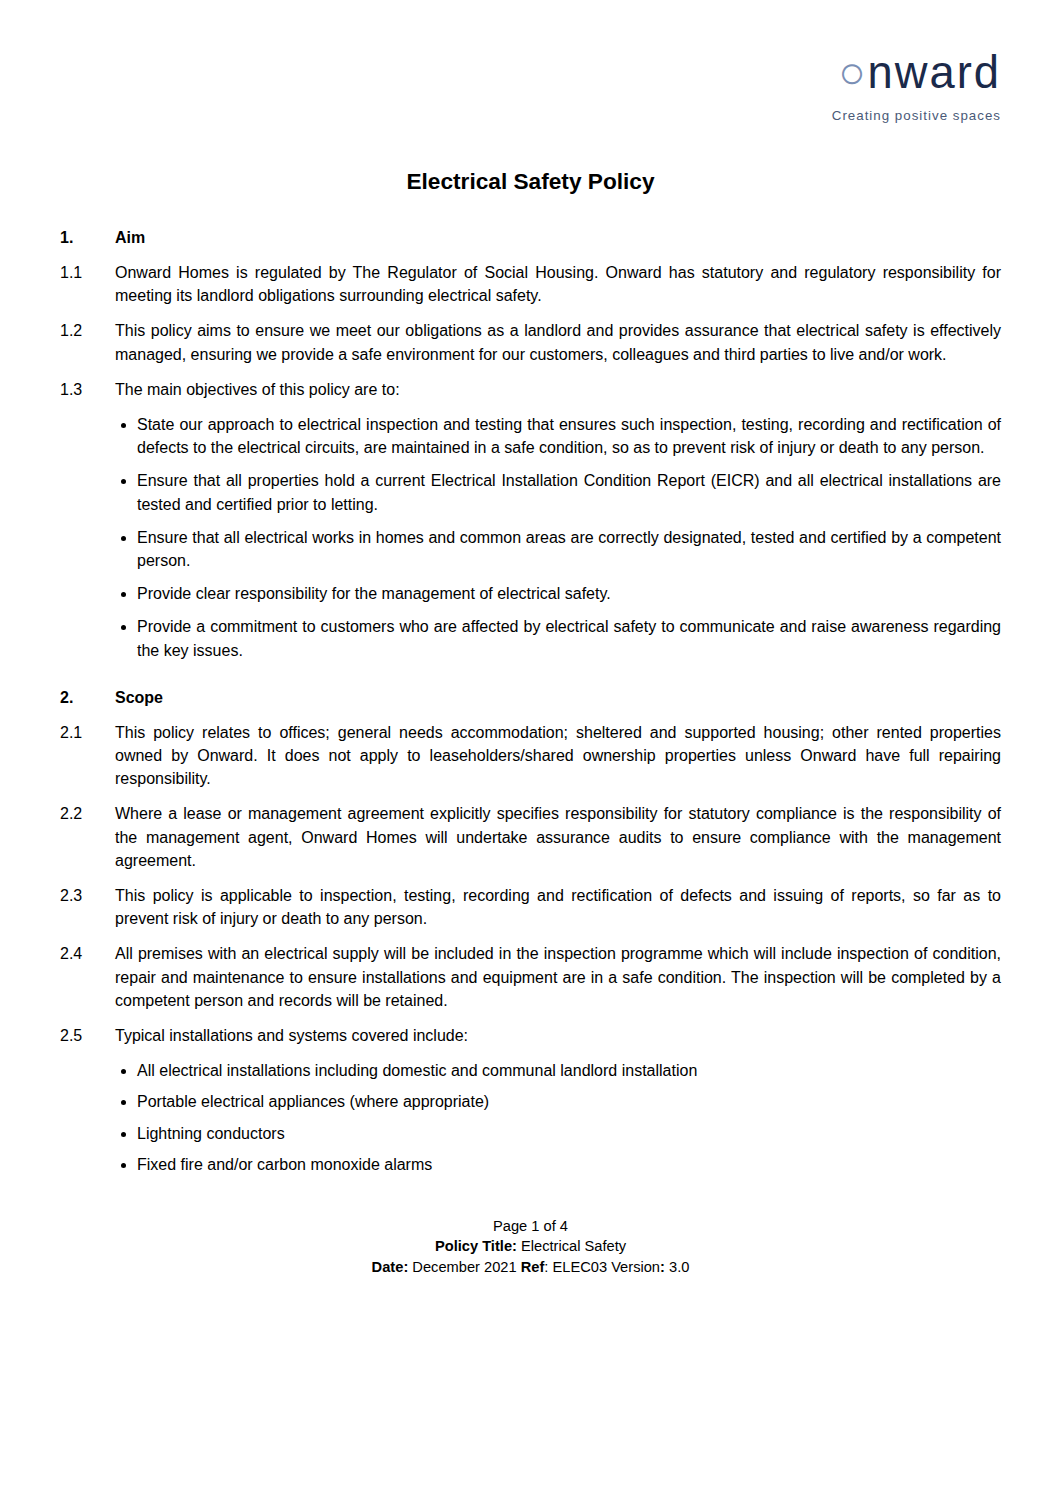○nward
Creating positive spaces
Electrical Safety Policy
1.
Aim
1.1
Onward Homes is regulated by The Regulator of Social Housing. Onward has statutory and regulatory responsibility for meeting its landlord obligations surrounding electrical safety.
1.2
This policy aims to ensure we meet our obligations as a landlord and provides assurance that electrical safety is effectively managed, ensuring we provide a safe environment for our customers, colleagues and third parties to live and/or work.
1.3
The main objectives of this policy are to:
State our approach to electrical inspection and testing that ensures such inspection, testing, recording and rectification of defects to the electrical circuits, are maintained in a safe condition, so as to prevent risk of injury or death to any person.
Ensure that all properties hold a current Electrical Installation Condition Report (EICR) and all electrical installations are tested and certified prior to letting.
Ensure that all electrical works in homes and common areas are correctly designated, tested and certified by a competent person.
Provide clear responsibility for the management of electrical safety.
Provide a commitment to customers who are affected by electrical safety to communicate and raise awareness regarding the key issues.
2.
Scope
2.1
This policy relates to offices; general needs accommodation; sheltered and supported housing; other rented properties owned by Onward. It does not apply to leaseholders/shared ownership properties unless Onward have full repairing responsibility.
2.2
Where a lease or management agreement explicitly specifies responsibility for statutory compliance is the responsibility of the management agent, Onward Homes will undertake assurance audits to ensure compliance with the management agreement.
2.3
This policy is applicable to inspection, testing, recording and rectification of defects and issuing of reports, so far as to prevent risk of injury or death to any person.
2.4
All premises with an electrical supply will be included in the inspection programme which will include inspection of condition, repair and maintenance to ensure installations and equipment are in a safe condition. The inspection will be completed by a competent person and records will be retained.
2.5
Typical installations and systems covered include:
All electrical installations including domestic and communal landlord installation
Portable electrical appliances (where appropriate)
Lightning conductors
Fixed fire and/or carbon monoxide alarms
Page 1 of 4
Policy Title: Electrical Safety
Date: December 2021 Ref: ELEC03 Version: 3.0